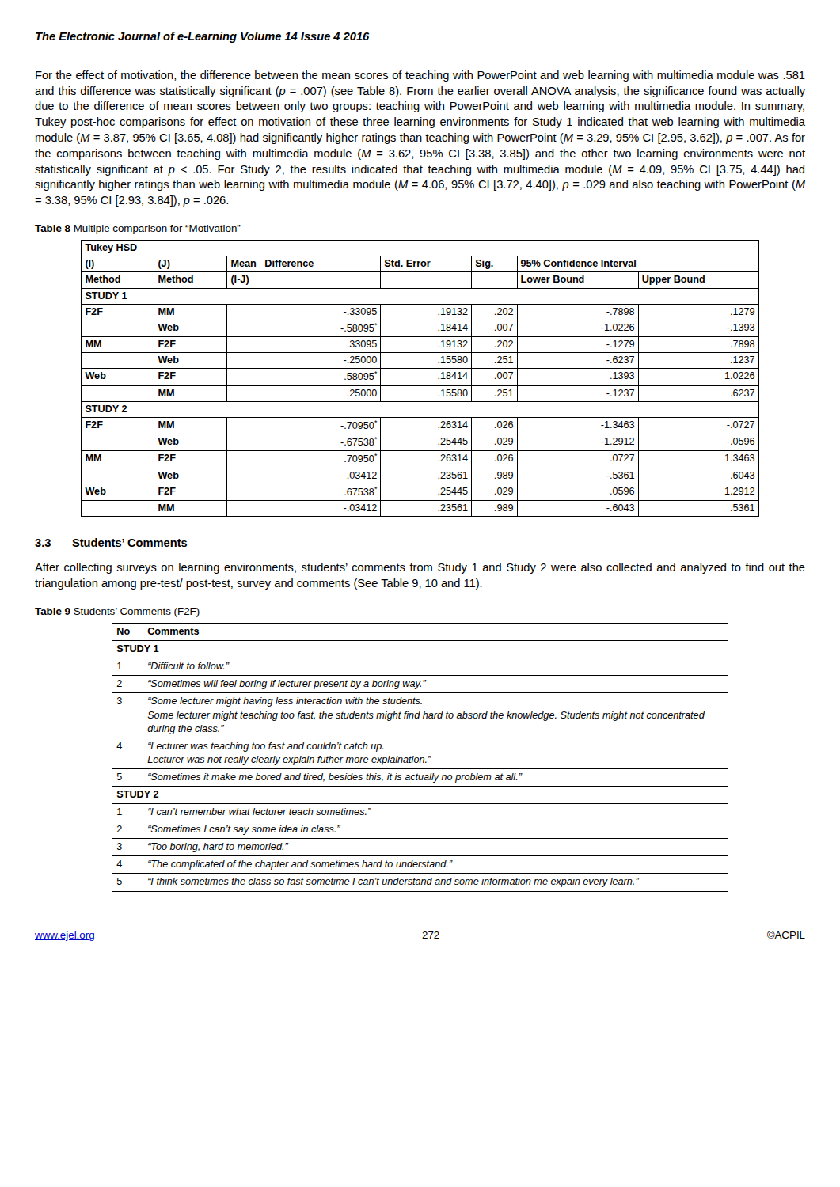The Electronic Journal of e-Learning Volume 14 Issue 4 2016
For the effect of motivation, the difference between the mean scores of teaching with PowerPoint and web learning with multimedia module was .581 and this difference was statistically significant (p = .007) (see Table 8). From the earlier overall ANOVA analysis, the significance found was actually due to the difference of mean scores between only two groups: teaching with PowerPoint and web learning with multimedia module. In summary, Tukey post-hoc comparisons for effect on motivation of these three learning environments for Study 1 indicated that web learning with multimedia module (M = 3.87, 95% CI [3.65, 4.08]) had significantly higher ratings than teaching with PowerPoint (M = 3.29, 95% CI [2.95, 3.62]), p = .007. As for the comparisons between teaching with multimedia module (M = 3.62, 95% CI [3.38, 3.85]) and the other two learning environments were not statistically significant at p < .05. For Study 2, the results indicated that teaching with multimedia module (M = 4.09, 95% CI [3.75, 4.44]) had significantly higher ratings than web learning with multimedia module (M = 4.06, 95% CI [3.72, 4.40]), p = .029 and also teaching with PowerPoint (M = 3.38, 95% CI [2.93, 3.84]), p = .026.
Table 8 Multiple comparison for “Motivation”
| Tukey HSD |
| (I) | (J) | Mean Difference | Std. Error | Sig. | 95% Confidence Interval |
| Method | Method | (I-J) | | | Lower Bound | Upper Bound |
| STUDY 1 |
| F2F | MM | -.33095 | .19132 | .202 | -.7898 | .1279 |
| | Web | -.58095 * | .18414 | .007 | -1.0226 | -.1393 |
| MM | F2F | .33095 | .19132 | .202 | -.1279 | .7898 |
| | Web | -.25000 | .15580 | .251 | -.6237 | .1237 |
| Web | F2F | .58095 * | .18414 | .007 | .1393 | 1.0226 |
| | MM | .25000 | .15580 | .251 | -.1237 | .6237 |
| STUDY 2 |
| F2F | MM | -.70950 * | .26314 | .026 | -1.3463 | -.0727 |
| | Web | -.67538 * | .25445 | .029 | -1.2912 | -.0596 |
| MM | F2F | .70950 * | .26314 | .026 | .0727 | 1.3463 |
| | Web | .03412 | .23561 | .989 | -.5361 | .6043 |
| Web | F2F | .67538 * | .25445 | .029 | .0596 | 1.2912 |
| | MM | -.03412 | .23561 | .989 | -.6043 | .5361 |
3.3 Students’ Comments
After collecting surveys on learning environments, students’ comments from Study 1 and Study 2 were also collected and analyzed to find out the triangulation among pre-test/ post-test, survey and comments (See Table 9, 10 and 11).
Table 9 Students’ Comments (F2F)
| No | Comments |
| --- | --- |
| STUDY 1 |
| 1 | “Difficult to follow.” |
| 2 | “Sometimes will feel boring if lecturer present by a boring way.” |
| 3 | “Some lecturer might having less interaction with the students. Some lecturer might teaching too fast, the students might find hard to absord the knowledge. Students might not concentrated during the class.” |
| 4 | “Lecturer was teaching too fast and couldn’t catch up. Lecturer was not really clearly explain futher more explaination.” |
| 5 | “Sometimes it make me bored and tired, besides this, it is actually no problem at all.” |
| STUDY 2 |
| 1 | “I can’t remember what lecturer teach sometimes.” |
| 2 | “Sometimes I can’t say some idea in class.” |
| 3 | “Too boring, hard to memoried.” |
| 4 | “The complicated of the chapter and sometimes hard to understand.” |
| 5 | “I think sometimes the class so fast sometime I can’t understand and some information me expain every learn.” |
www.ejel.org 272 ©ACPIL